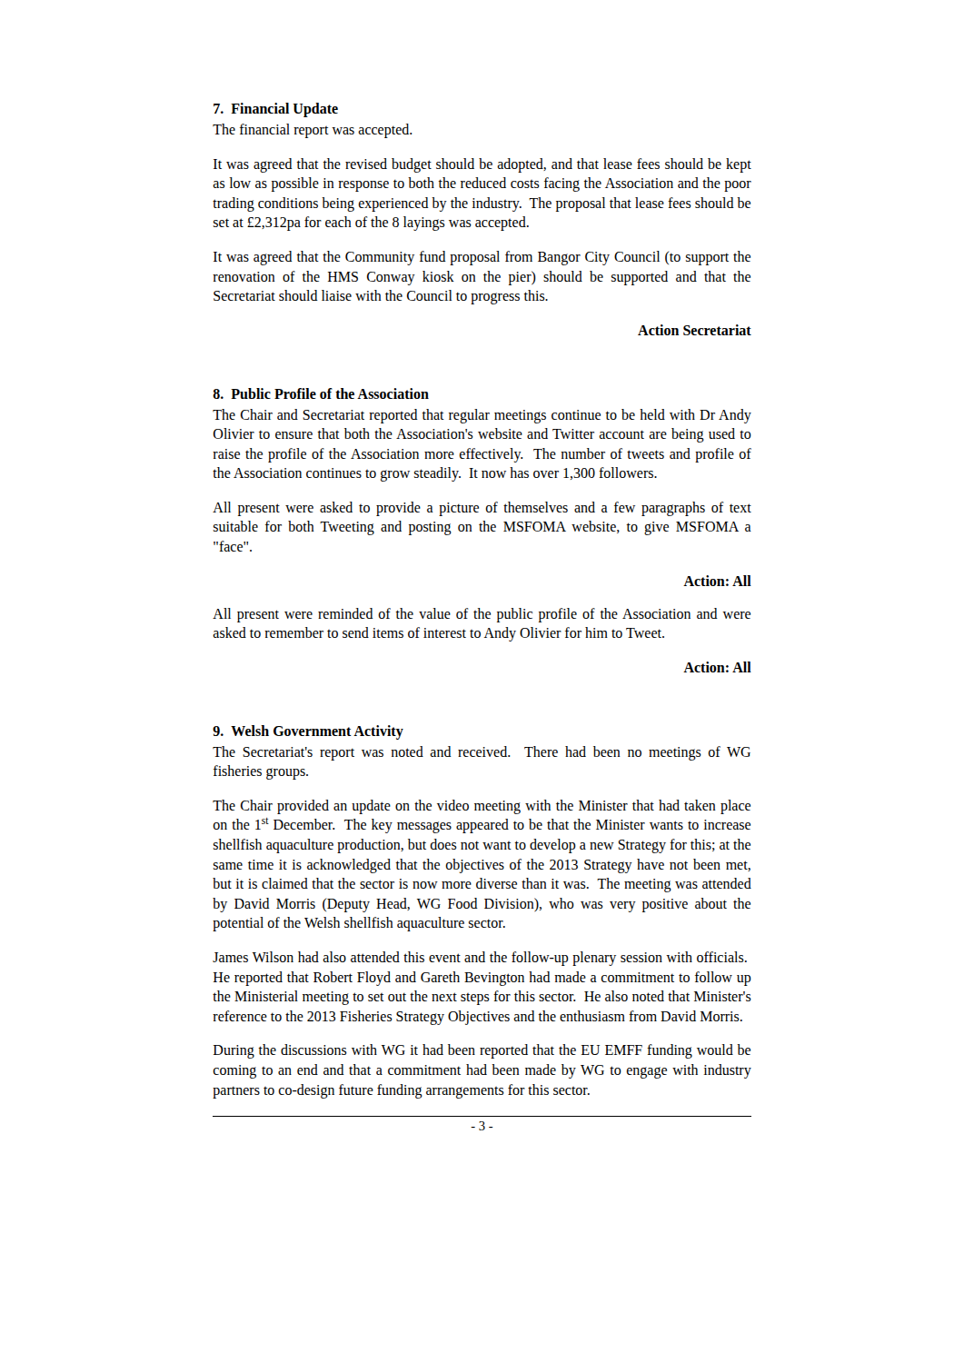7. Financial Update
The financial report was accepted.
It was agreed that the revised budget should be adopted, and that lease fees should be kept as low as possible in response to both the reduced costs facing the Association and the poor trading conditions being experienced by the industry. The proposal that lease fees should be set at £2,312pa for each of the 8 layings was accepted.
It was agreed that the Community fund proposal from Bangor City Council (to support the renovation of the HMS Conway kiosk on the pier) should be supported and that the Secretariat should liaise with the Council to progress this.
Action Secretariat
8. Public Profile of the Association
The Chair and Secretariat reported that regular meetings continue to be held with Dr Andy Olivier to ensure that both the Association's website and Twitter account are being used to raise the profile of the Association more effectively. The number of tweets and profile of the Association continues to grow steadily. It now has over 1,300 followers.
All present were asked to provide a picture of themselves and a few paragraphs of text suitable for both Tweeting and posting on the MSFOMA website, to give MSFOMA a "face".
Action: All
All present were reminded of the value of the public profile of the Association and were asked to remember to send items of interest to Andy Olivier for him to Tweet.
Action: All
9. Welsh Government Activity
The Secretariat's report was noted and received. There had been no meetings of WG fisheries groups.
The Chair provided an update on the video meeting with the Minister that had taken place on the 1st December. The key messages appeared to be that the Minister wants to increase shellfish aquaculture production, but does not want to develop a new Strategy for this; at the same time it is acknowledged that the objectives of the 2013 Strategy have not been met, but it is claimed that the sector is now more diverse than it was. The meeting was attended by David Morris (Deputy Head, WG Food Division), who was very positive about the potential of the Welsh shellfish aquaculture sector.
James Wilson had also attended this event and the follow-up plenary session with officials. He reported that Robert Floyd and Gareth Bevington had made a commitment to follow up the Ministerial meeting to set out the next steps for this sector. He also noted that Minister's reference to the 2013 Fisheries Strategy Objectives and the enthusiasm from David Morris.
During the discussions with WG it had been reported that the EU EMFF funding would be coming to an end and that a commitment had been made by WG to engage with industry partners to co-design future funding arrangements for this sector.
- 3 -